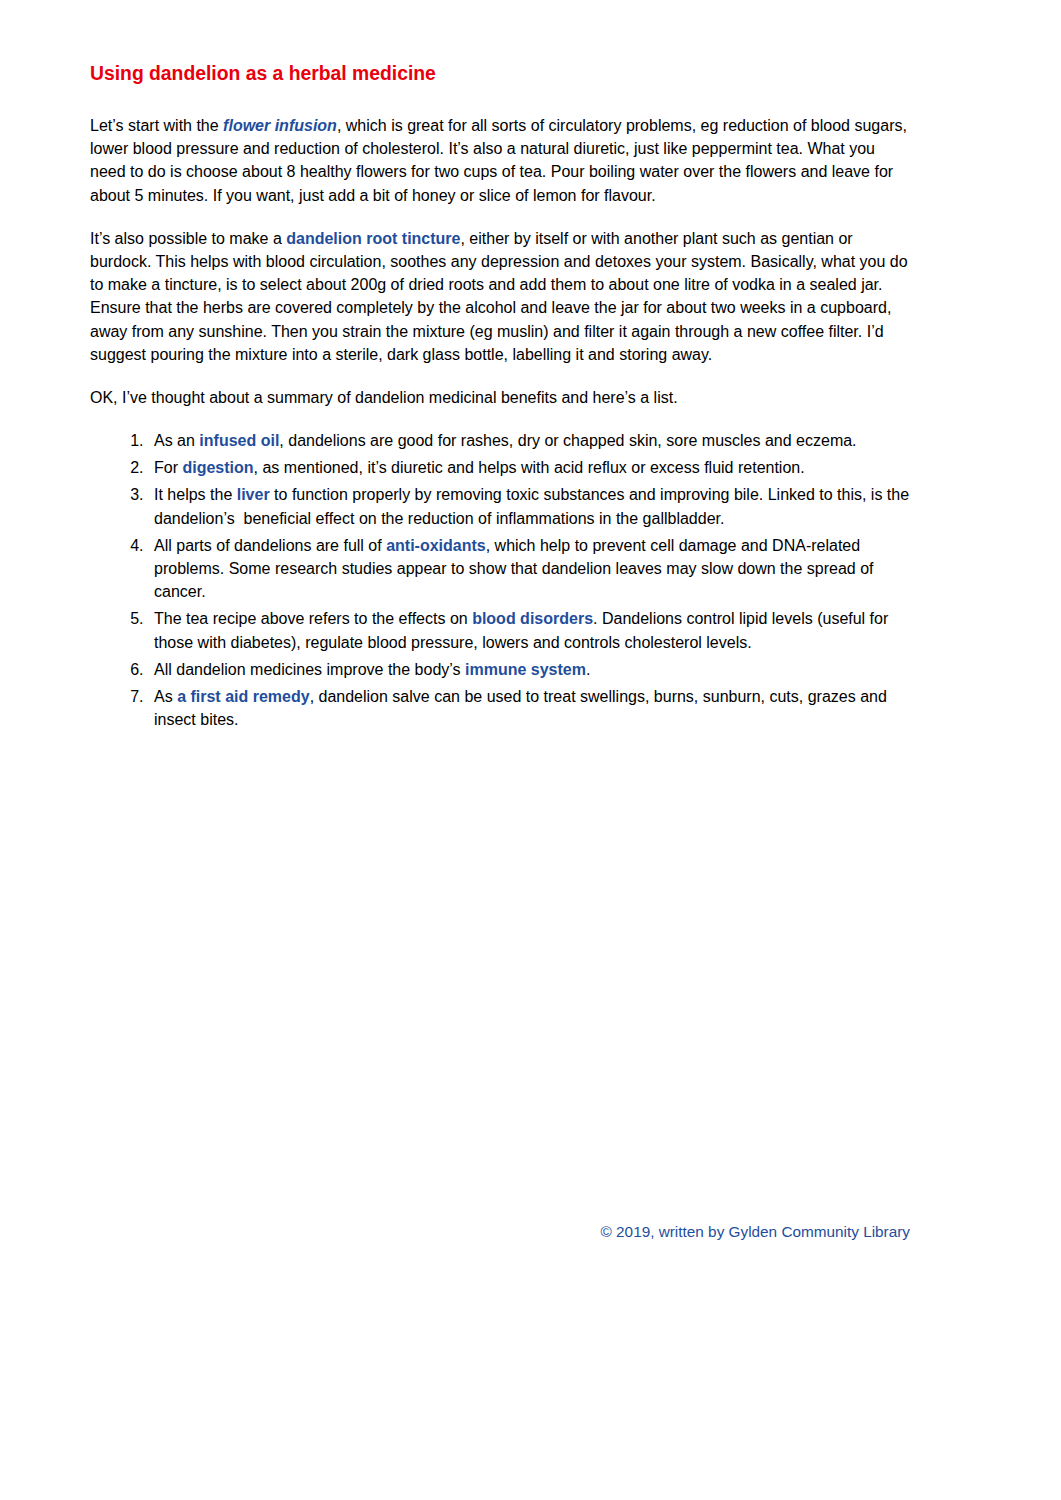Using dandelion as a herbal medicine
Let’s start with the flower infusion, which is great for all sorts of circulatory problems, eg reduction of blood sugars, lower blood pressure and reduction of cholesterol. It’s also a natural diuretic, just like peppermint tea. What you need to do is choose about 8 healthy flowers for two cups of tea. Pour boiling water over the flowers and leave for about 5 minutes. If you want, just add a bit of honey or slice of lemon for flavour.
It’s also possible to make a dandelion root tincture, either by itself or with another plant such as gentian or burdock. This helps with blood circulation, soothes any depression and detoxes your system. Basically, what you do to make a tincture, is to select about 200g of dried roots and add them to about one litre of vodka in a sealed jar. Ensure that the herbs are covered completely by the alcohol and leave the jar for about two weeks in a cupboard, away from any sunshine. Then you strain the mixture (eg muslin) and filter it again through a new coffee filter. I’d suggest pouring the mixture into a sterile, dark glass bottle, labelling it and storing away.
OK, I’ve thought about a summary of dandelion medicinal benefits and here’s a list.
As an infused oil, dandelions are good for rashes, dry or chapped skin, sore muscles and eczema.
For digestion, as mentioned, it’s diuretic and helps with acid reflux or excess fluid retention.
It helps the liver to function properly by removing toxic substances and improving bile. Linked to this, is the dandelion’s beneficial effect on the reduction of inflammations in the gallbladder.
All parts of dandelions are full of anti-oxidants, which help to prevent cell damage and DNA-related problems. Some research studies appear to show that dandelion leaves may slow down the spread of cancer.
The tea recipe above refers to the effects on blood disorders. Dandelions control lipid levels (useful for those with diabetes), regulate blood pressure, lowers and controls cholesterol levels.
All dandelion medicines improve the body’s immune system.
As a first aid remedy, dandelion salve can be used to treat swellings, burns, sunburn, cuts, grazes and insect bites.
© 2019, written by Gylden Community Library